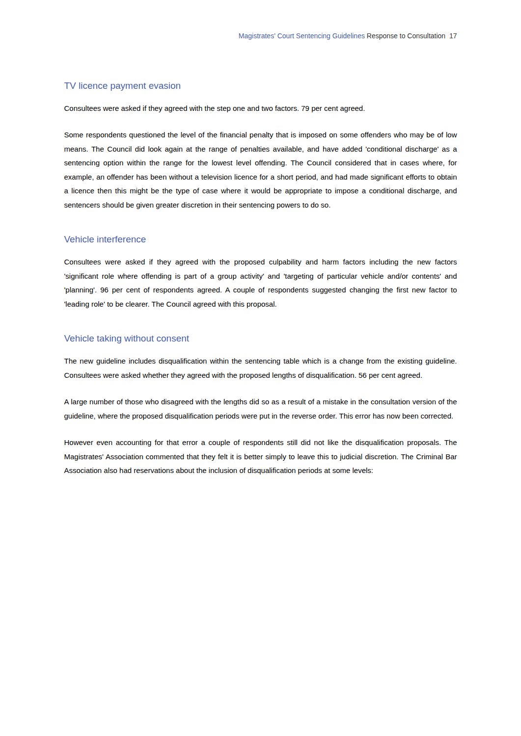Magistrates' Court Sentencing Guidelines Response to Consultation 17
TV licence payment evasion
Consultees were asked if they agreed with the step one and two factors. 79 per cent agreed.
Some respondents questioned the level of the financial penalty that is imposed on some offenders who may be of low means. The Council did look again at the range of penalties available, and have added 'conditional discharge' as a sentencing option within the range for the lowest level offending. The Council considered that in cases where, for example, an offender has been without a television licence for a short period, and had made significant efforts to obtain a licence then this might be the type of case where it would be appropriate to impose a conditional discharge, and sentencers should be given greater discretion in their sentencing powers to do so.
Vehicle interference
Consultees were asked if they agreed with the proposed culpability and harm factors including the new factors 'significant role where offending is part of a group activity' and 'targeting of particular vehicle and/or contents' and 'planning'. 96 per cent of respondents agreed. A couple of respondents suggested changing the first new factor to 'leading role' to be clearer. The Council agreed with this proposal.
Vehicle taking without consent
The new guideline includes disqualification within the sentencing table which is a change from the existing guideline. Consultees were asked whether they agreed with the proposed lengths of disqualification. 56 per cent agreed.
A large number of those who disagreed with the lengths did so as a result of a mistake in the consultation version of the guideline, where the proposed disqualification periods were put in the reverse order. This error has now been corrected.
However even accounting for that error a couple of respondents still did not like the disqualification proposals. The Magistrates' Association commented that they felt it is better simply to leave this to judicial discretion. The Criminal Bar Association also had reservations about the inclusion of disqualification periods at some levels: